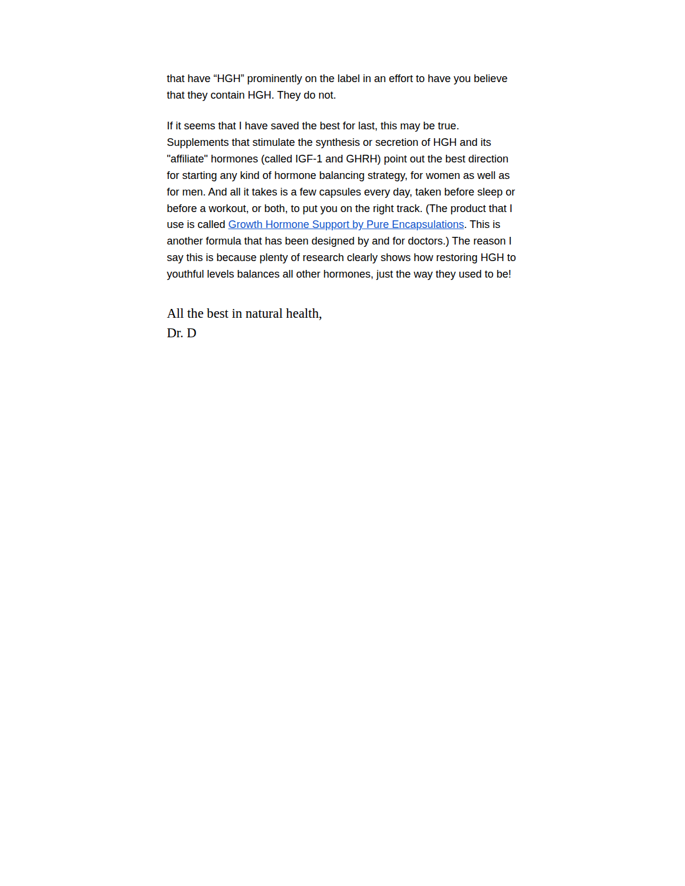that have “HGH” prominently on the label in an effort to have you believe that they contain HGH. They do not.
If it seems that I have saved the best for last, this may be true. Supplements that stimulate the synthesis or secretion of HGH and its "affiliate" hormones (called IGF-1 and GHRH) point out the best direction for starting any kind of hormone balancing strategy, for women as well as for men. And all it takes is a few capsules every day, taken before sleep or before a workout, or both, to put you on the right track. (The product that I use is called Growth Hormone Support by Pure Encapsulations. This is another formula that has been designed by and for doctors.) The reason I say this is because plenty of research clearly shows how restoring HGH to youthful levels balances all other hormones, just the way they used to be!
All the best in natural health,
Dr. D